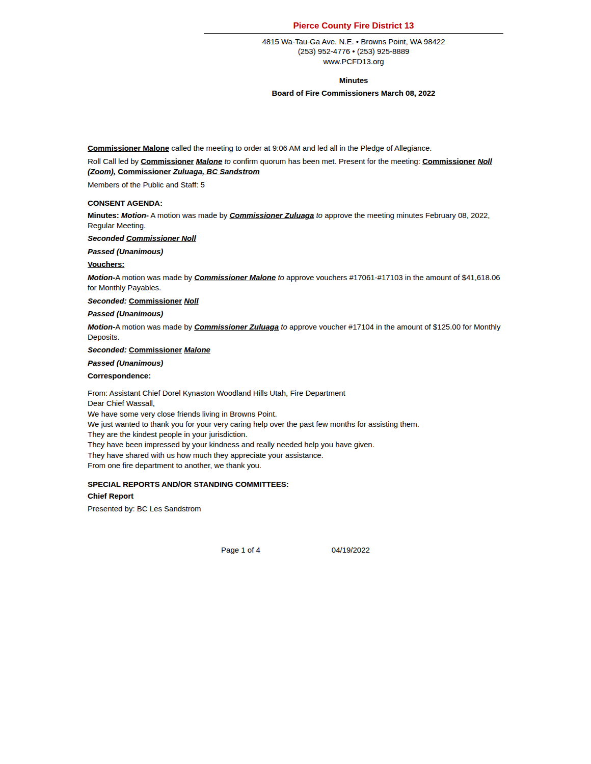Pierce County Fire District 13
4815 Wa-Tau-Ga Ave. N.E. • Browns Point, WA 98422
(253) 952-4776 • (253) 925-8889
www.PCFD13.org
Minutes
Board of Fire Commissioners March 08, 2022
Commissioner Malone called the meeting to order at 9:06 AM and led all in the Pledge of Allegiance.
Roll Call led by Commissioner Malone to confirm quorum has been met. Present for the meeting: Commissioner Noll (Zoom), Commissioner Zuluaga, BC Sandstrom
Members of the Public and Staff: 5
CONSENT AGENDA:
Minutes: Motion- A motion was made by Commissioner Zuluaga to approve the meeting minutes February 08, 2022, Regular Meeting.
Seconded Commissioner Noll
Passed (Unanimous)
Vouchers:
Motion-A motion was made by Commissioner Malone to approve vouchers #17061-#17103 in the amount of $41,618.06 for Monthly Payables.
Seconded: Commissioner Noll
Passed (Unanimous)
Motion-A motion was made by Commissioner Zuluaga to approve voucher #17104 in the amount of $125.00 for Monthly Deposits.
Seconded: Commissioner Malone
Passed (Unanimous)
Correspondence:
From: Assistant Chief Dorel Kynaston Woodland Hills Utah, Fire Department
Dear Chief Wassall,
We have some very close friends living in Browns Point.
We just wanted to thank you for your very caring help over the past few months for assisting them.
They are the kindest people in your jurisdiction.
They have been impressed by your kindness and really needed help you have given.
They have shared with us how much they appreciate your assistance.
From one fire department to another, we thank you.
SPECIAL REPORTS AND/OR STANDING COMMITTEES:
Chief Report
Presented by: BC Les Sandstrom
Page 1 of 4 04/19/2022